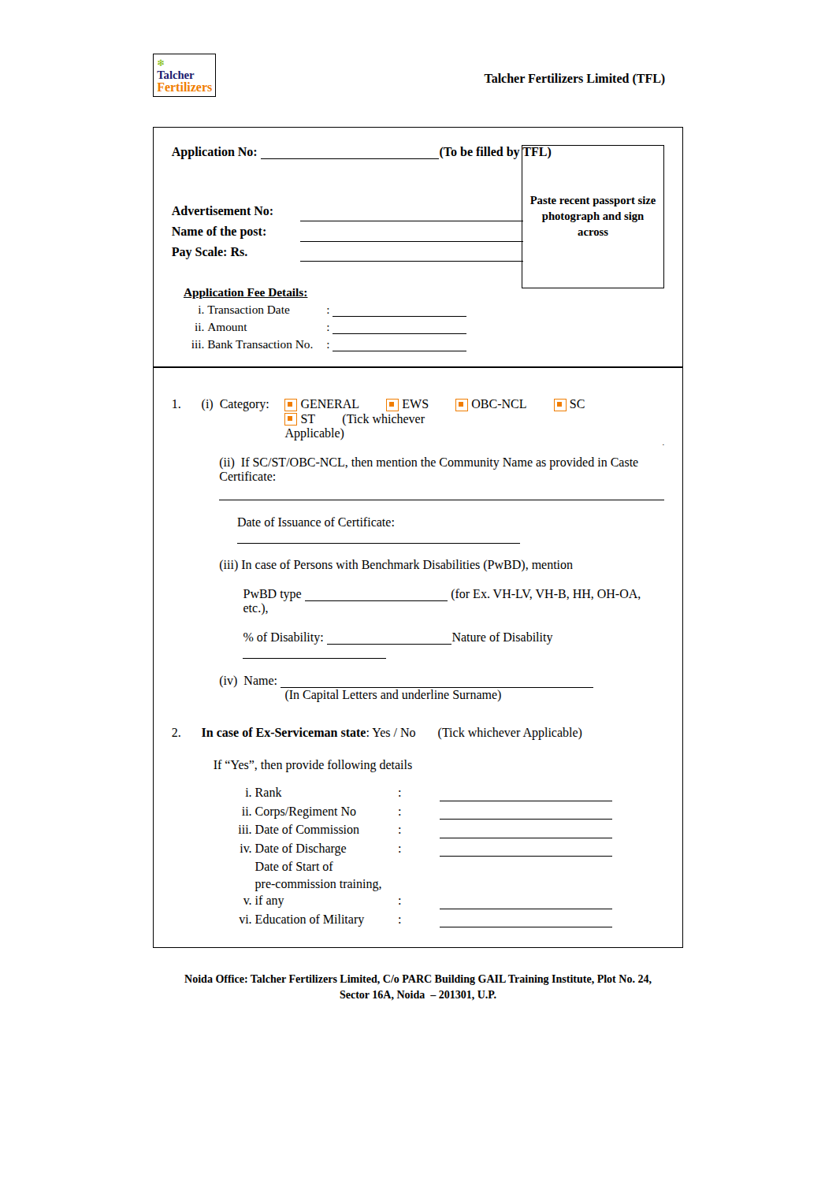❄ Talcher Fertilizers
Talcher Fertilizers Limited (TFL)
Paste recent passport size photograph and sign across
Application No: (To be filled by TFL)
Advertisement No:
Name of the post:
Pay Scale: Rs.
Application Fee Details:
Transaction Date:
Amount:
Bank Transaction No.:
1.
(i) Category:
GENERAL EWS OBC-NCL SC ST (Tick whichever
Applicable)
.
(ii) If SC/ST/OBC-NCL, then mention the Community Name as provided in Caste Certificate:
Date of Issuance of Certificate:
(iii) In case of Persons with Benchmark Disabilities (PwBD), mention
PwBD type (for Ex. VH-LV, VH-B, HH, OH-OA, etc.),
% of Disability: Nature of Disability
(iv) Name:
(In Capital Letters and underline Surname)
2.
In case of Ex-Serviceman state: Yes / No (Tick whichever Applicable)
If “Yes”, then provide following details
Rank:
Corps/Regiment No:
Date of Commission:
Date of Discharge:
Date of Start of
pre-commission training,
if any:
Education of Military:
Noida Office: Talcher Fertilizers Limited, C/o PARC Building GAIL Training Institute, Plot No. 24,
Sector 16A, Noida – 201301, U.P.